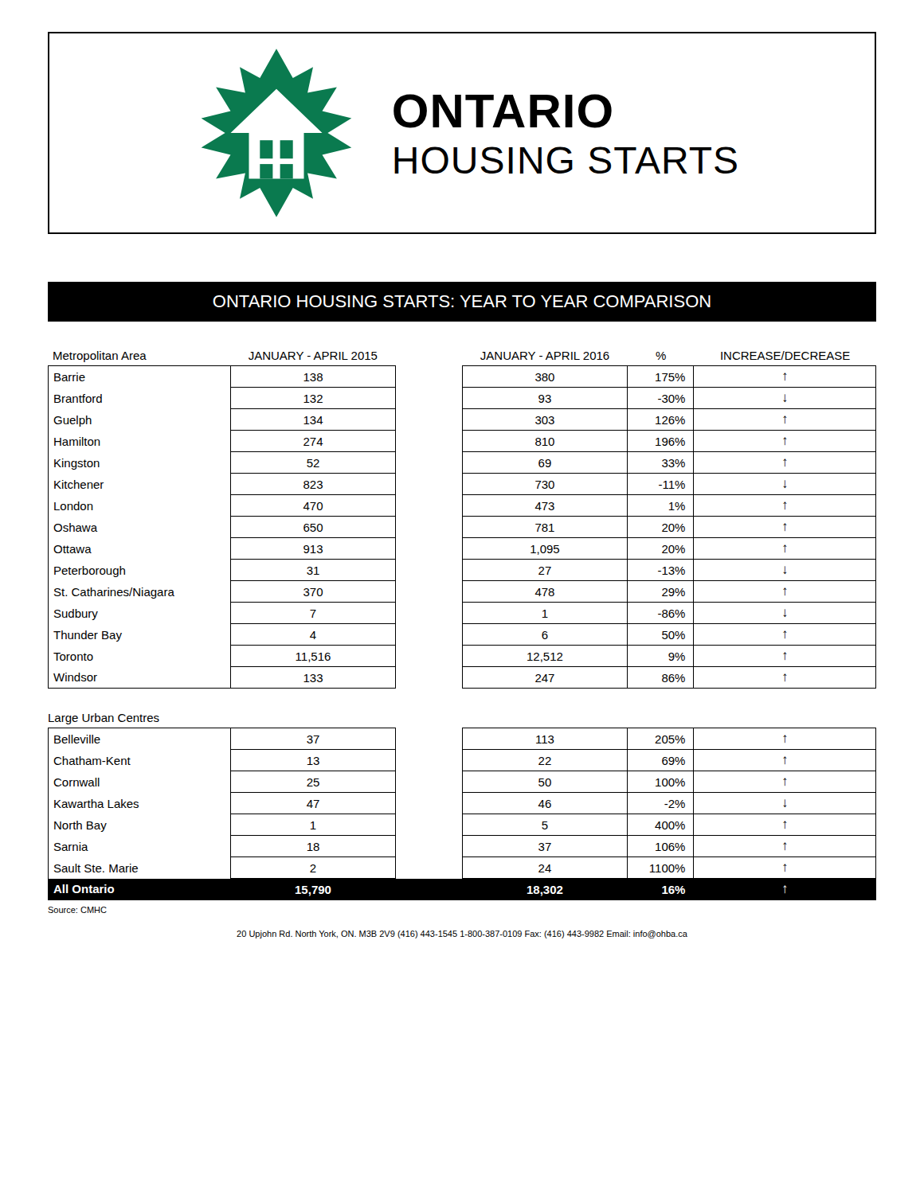ONTARIO
HOUSING STARTS
ONTARIO HOUSING STARTS: YEAR TO YEAR COMPARISON
| Metropolitan Area | JANUARY - APRIL 2015 | | JANUARY - APRIL 2016 | % | INCREASE/DECREASE |
| Barrie | 138 | | 380 | 175% | ↑ |
| Brantford | 132 | | 93 | -30% | ↓ |
| Guelph | 134 | | 303 | 126% | ↑ |
| Hamilton | 274 | | 810 | 196% | ↑ |
| Kingston | 52 | | 69 | 33% | ↑ |
| Kitchener | 823 | | 730 | -11% | ↓ |
| London | 470 | | 473 | 1% | ↑ |
| Oshawa | 650 | | 781 | 20% | ↑ |
| Ottawa | 913 | | 1,095 | 20% | ↑ |
| Peterborough | 31 | | 27 | -13% | ↓ |
| St. Catharines/Niagara | 370 | | 478 | 29% | ↑ |
| Sudbury | 7 | | 1 | -86% | ↓ |
| Thunder Bay | 4 | | 6 | 50% | ↑ |
| Toronto | 11,516 | | 12,512 | 9% | ↑ |
| Windsor | 133 | | 247 | 86% | ↑ |
Large Urban Centres
| Belleville | 37 | | 113 | 205% | ↑ |
| Chatham-Kent | 13 | | 22 | 69% | ↑ |
| Cornwall | 25 | | 50 | 100% | ↑ |
| Kawartha Lakes | 47 | | 46 | -2% | ↓ |
| North Bay | 1 | | 5 | 400% | ↑ |
| Sarnia | 18 | | 37 | 106% | ↑ |
| Sault Ste. Marie | 2 | | 24 | 1100% | ↑ |
| All Ontario | 15,790 | | 18,302 | 16% | ↑ |
Source: CMHC
20 Upjohn Rd. North York, ON. M3B 2V9 (416) 443-1545 1-800-387-0109 Fax: (416) 443-9982 Email: info@ohba.ca